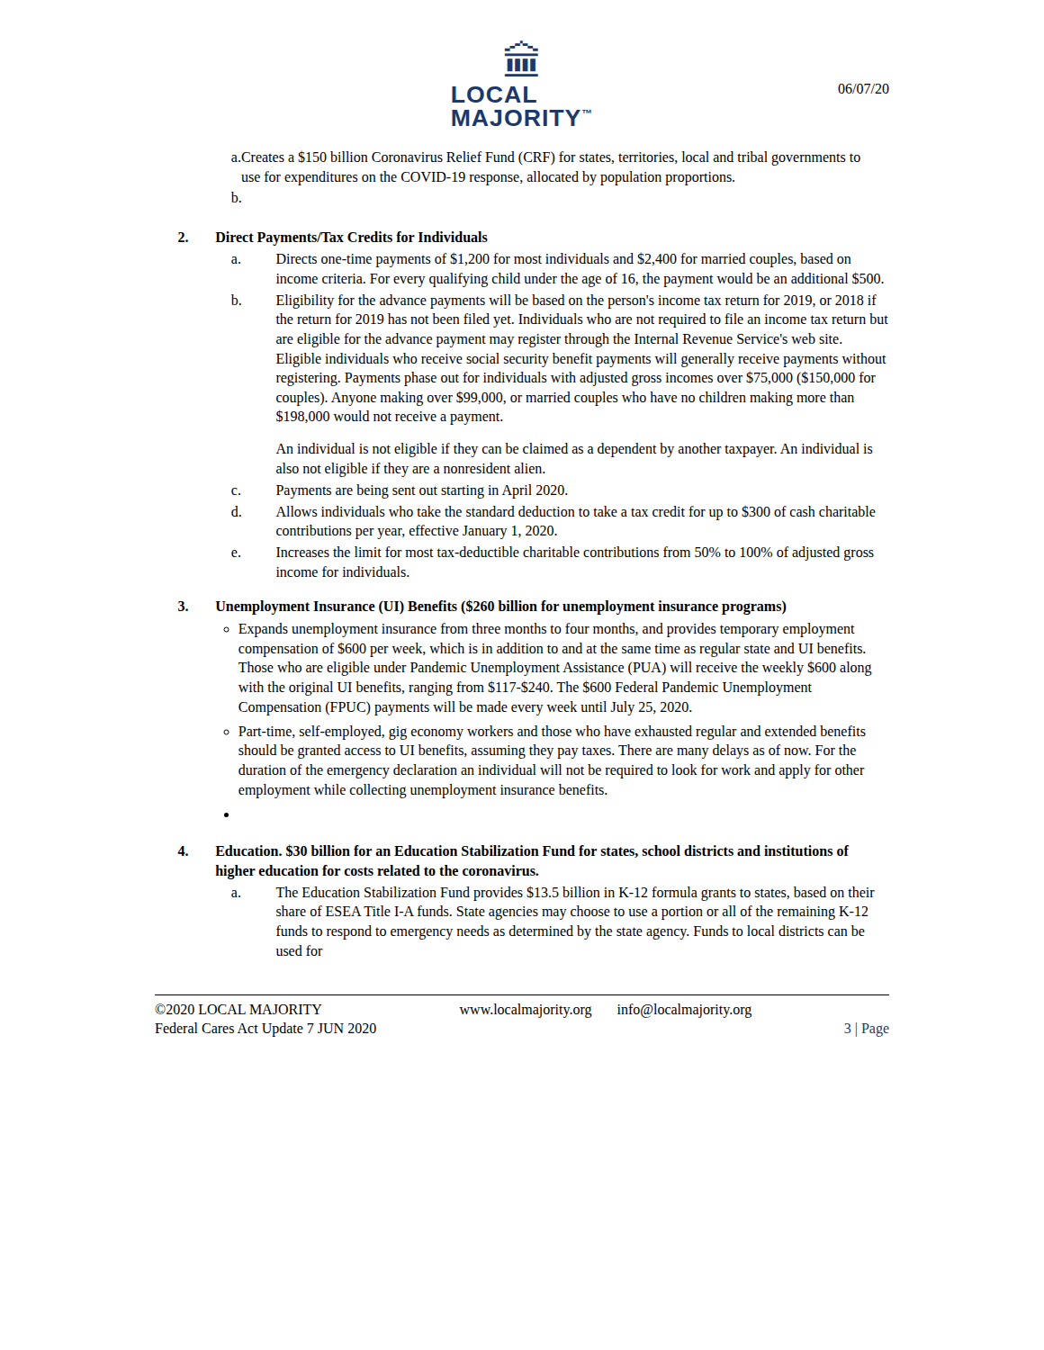🏛 LOCAL
MAJORITY™
06/07/20
a. Creates a $150 billion Coronavirus Relief Fund (CRF) for states, territories, local and tribal governments to use for expenditures on the COVID-19 response, allocated by population proportions.
b.
2.
Direct Payments/Tax Credits for Individuals
a. Directs one-time payments of $1,200 for most individuals and $2,400 for married couples, based on income criteria. For every qualifying child under the age of 16, the payment would be an additional $500.
b. Eligibility for the advance payments will be based on the person's income tax return for 2019, or 2018 if the return for 2019 has not been filed yet. Individuals who are not required to file an income tax return but are eligible for the advance payment may register through the Internal Revenue Service's web site. Eligible individuals who receive social security benefit payments will generally receive payments without registering. Payments phase out for individuals with adjusted gross incomes over $75,000 ($150,000 for couples). Anyone making over $99,000, or married couples who have no children making more than $198,000 would not receive a payment.
An individual is not eligible if they can be claimed as a dependent by another taxpayer. An individual is also not eligible if they are a nonresident alien.
c. Payments are being sent out starting in April 2020.
d. Allows individuals who take the standard deduction to take a tax credit for up to $300 of cash charitable contributions per year, effective January 1, 2020.
e. Increases the limit for most tax-deductible charitable contributions from 50% to 100% of adjusted gross income for individuals.
3.
Unemployment Insurance (UI) Benefits ($260 billion for unemployment insurance programs)
Expands unemployment insurance from three months to four months, and provides temporary employment compensation of $600 per week, which is in addition to and at the same time as regular state and UI benefits. Those who are eligible under Pandemic Unemployment Assistance (PUA) will receive the weekly $600 along with the original UI benefits, ranging from $117-$240. The $600 Federal Pandemic Unemployment Compensation (FPUC) payments will be made every week until July 25, 2020.
Part-time, self-employed, gig economy workers and those who have exhausted regular and extended benefits should be granted access to UI benefits, assuming they pay taxes. There are many delays as of now. For the duration of the emergency declaration an individual will not be required to look for work and apply for other employment while collecting unemployment insurance benefits.
4.
Education. $30 billion for an Education Stabilization Fund for states, school districts and institutions of higher education for costs related to the coronavirus.
a. The Education Stabilization Fund provides $13.5 billion in K-12 formula grants to states, based on their share of ESEA Title I-A funds. State agencies may choose to use a portion or all of the remaining K-12 funds to respond to emergency needs as determined by the state agency. Funds to local districts can be used for
©2020 LOCAL MAJORITY www.localmajority.org info@localmajority.org
Federal Cares Act Update 7 JUN 2020 3 | Page